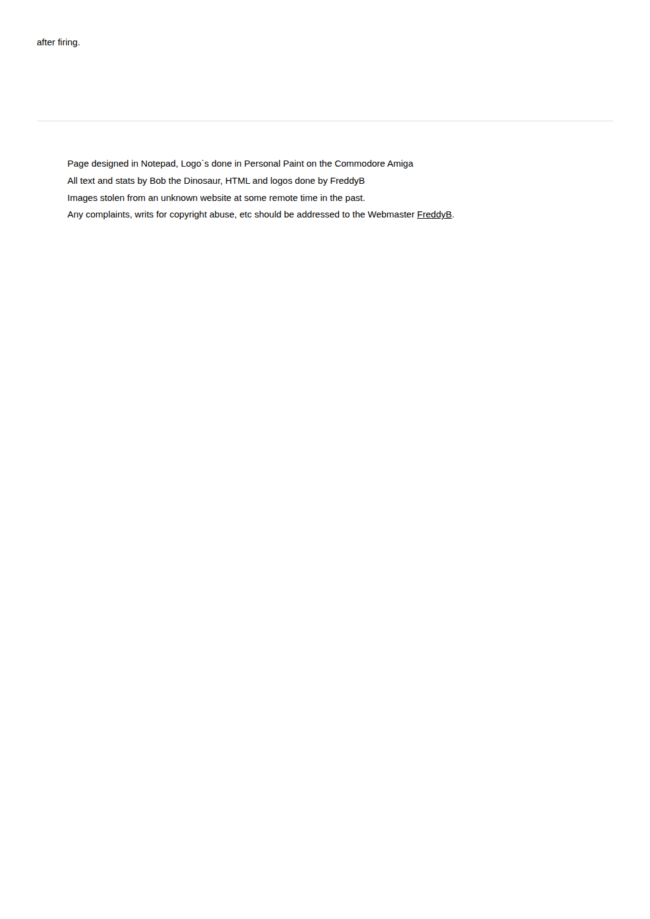after firing.
Page designed in Notepad, Logo`s done in Personal Paint on the Commodore Amiga
All text and stats by Bob the Dinosaur, HTML and logos done by FreddyB
Images stolen from an unknown website at some remote time in the past.
Any complaints, writs for copyright abuse, etc should be addressed to the Webmaster FreddyB.